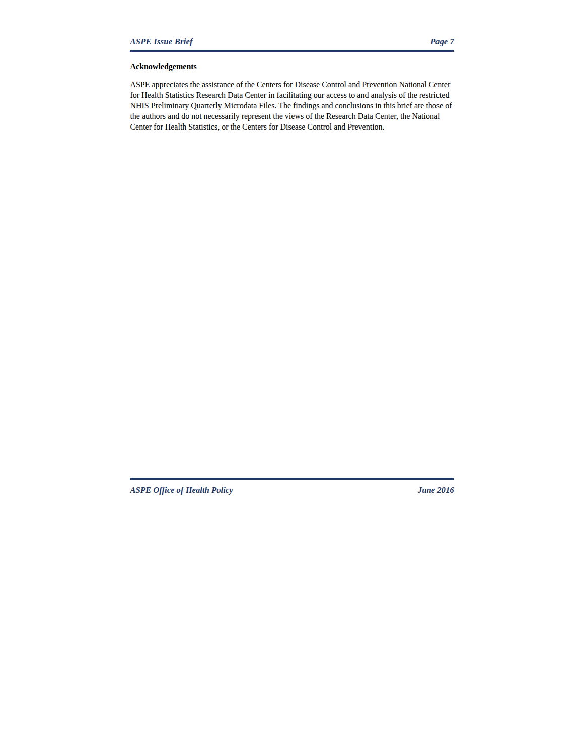ASPE Issue Brief Page 7
Acknowledgements
ASPE appreciates the assistance of the Centers for Disease Control and Prevention National Center for Health Statistics Research Data Center in facilitating our access to and analysis of the restricted NHIS Preliminary Quarterly Microdata Files. The findings and conclusions in this brief are those of the authors and do not necessarily represent the views of the Research Data Center, the National Center for Health Statistics, or the Centers for Disease Control and Prevention.
ASPE Office of Health Policy June 2016